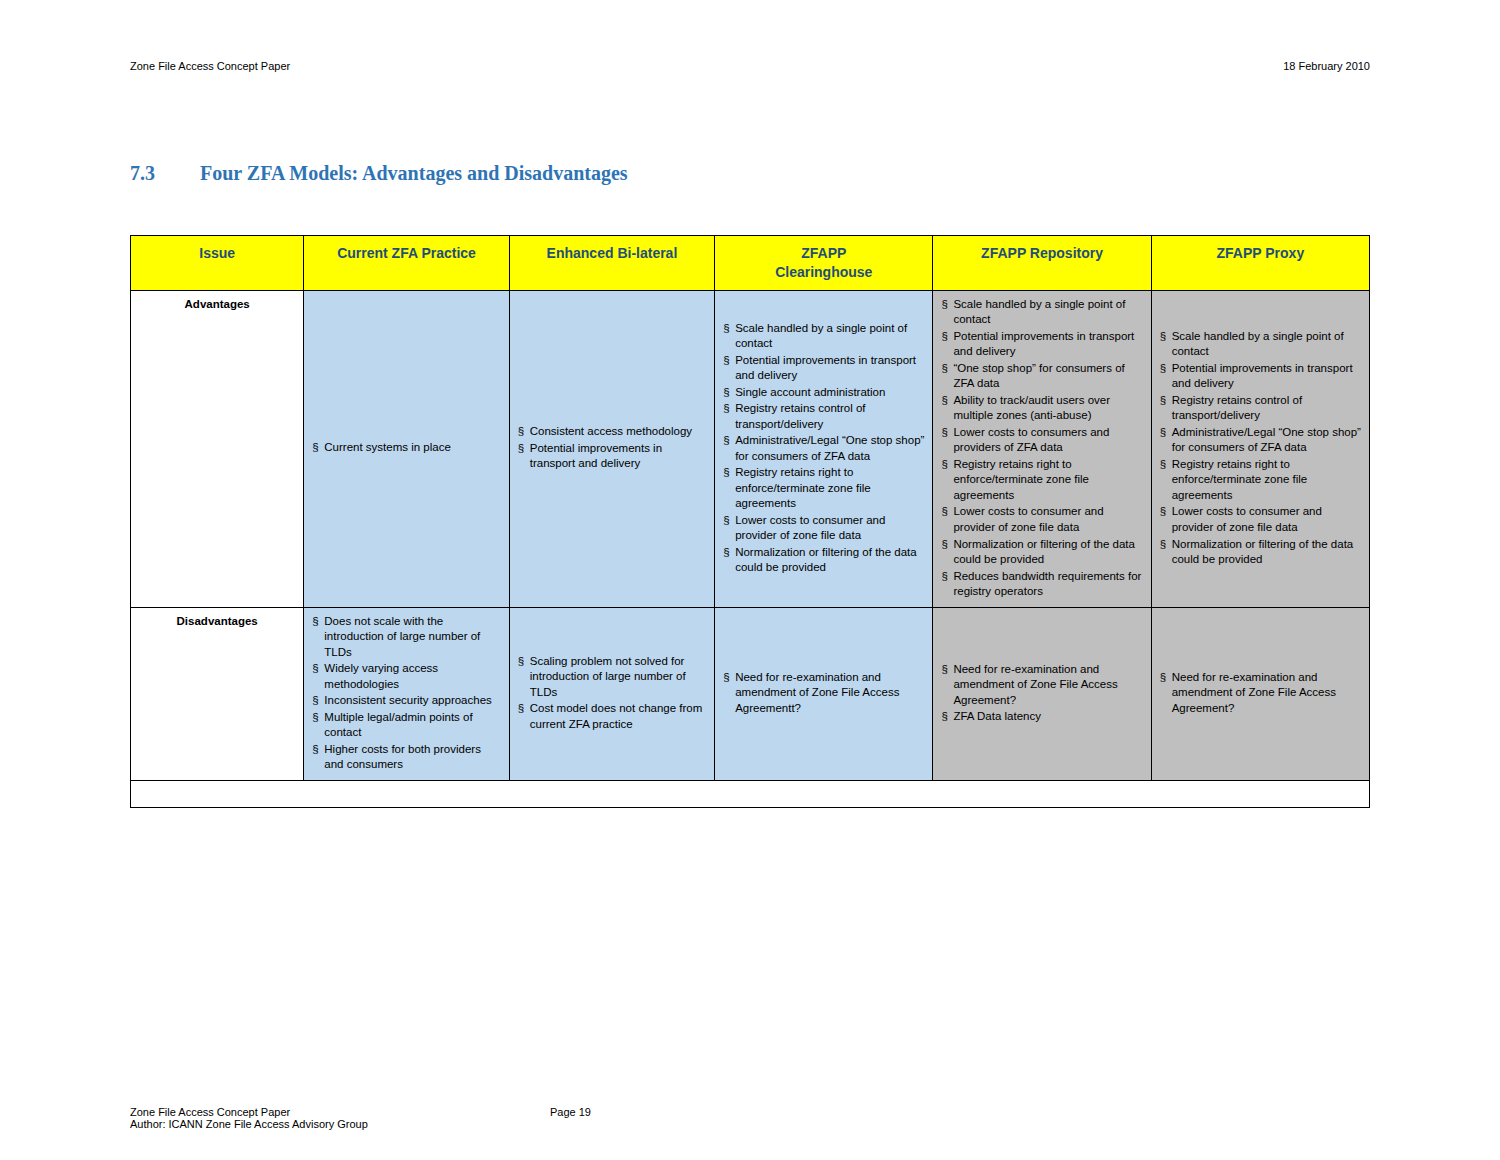Zone File Access Concept Paper
18 February 2010
7.3 Four ZFA Models: Advantages and Disadvantages
| Issue | Current ZFA Practice | Enhanced Bi-lateral | ZFAPP Clearinghouse | ZFAPP Repository | ZFAPP Proxy |
| --- | --- | --- | --- | --- | --- |
| Advantages | Current systems in place | Consistent access methodology Potential improvements in transport and delivery | Scale handled by a single point of contact Potential improvements in transport and delivery Single account administration Registry retains control of transport/delivery Administrative/Legal “One stop shop” for consumers of ZFA data Registry retains right to enforce/terminate zone file agreements Lower costs to consumer and provider of zone file data Normalization or filtering of the data could be provided | Scale handled by a single point of contact Potential improvements in transport and delivery “One stop shop” for consumers of ZFA data Ability to track/audit users over multiple zones (anti-abuse) Lower costs to consumers and providers of ZFA data Registry retains right to enforce/terminate zone file agreements Lower costs to consumer and provider of zone file data Normalization or filtering of the data could be provided Reduces bandwidth requirements for registry operators | Scale handled by a single point of contact Potential improvements in transport and delivery Registry retains control of transport/delivery Administrative/Legal “One stop shop” for consumers of ZFA data Registry retains right to enforce/terminate zone file agreements Lower costs to consumer and provider of zone file data Normalization or filtering of the data could be provided |
| Disadvantages | Does not scale with the introduction of large number of TLDs Widely varying access methodologies Inconsistent security approaches Multiple legal/admin points of contact Higher costs for both providers and consumers | Scaling problem not solved for introduction of large number of TLDs Cost model does not change from current ZFA practice | Need for re-examination and amendment of Zone File Access Agreementt? | Need for re-examination and amendment of Zone File Access Agreement? ZFA Data latency | Need for re-examination and amendment of Zone File Access Agreement? |
Zone File Access Concept Paper
Page 19
Author: ICANN Zone File Access Advisory Group